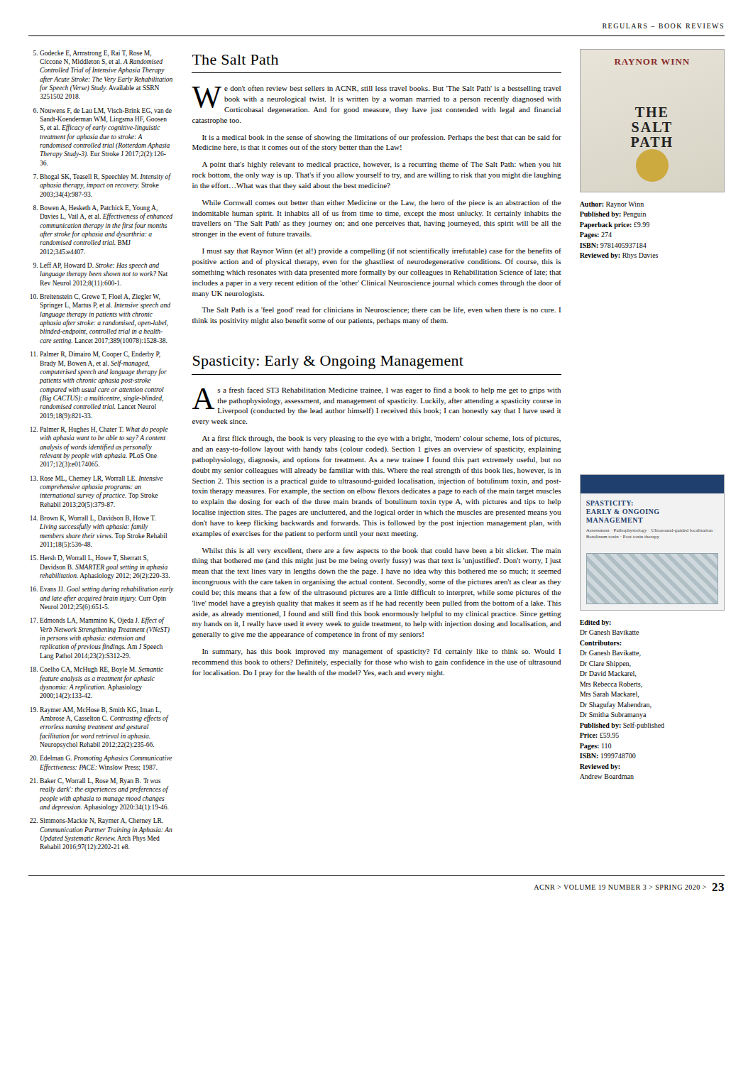Regulars – Book Reviews
Godecke E, Armstrong E, Rai T, Rose M, Ciccone N, Middleton S, et al. A Randomised Controlled Trial of Intensive Aphasia Therapy after Acute Stroke: The Very Early Rehabilitation for Speech (Verse) Study. Available at SSRN 3251502 2018.
Nouwens F, de Lau LM, Visch-Brink EG, van de Sandt-Koenderman WM, Lingsma HF, Goosen S, et al. Efficacy of early cognitive-linguistic treatment for aphasia due to stroke: A randomised controlled trial (Rotterdam Aphasia Therapy Study-3). Eur Stroke J 2017;2(2):126-36.
Bhogal SK, Teasell R, Speechley M. Intensity of aphasia therapy, impact on recovery. Stroke 2003;34(4):987-93.
Bowen A, Hesketh A, Patchick E, Young A, Davies L, Vail A, et al. Effectiveness of enhanced communication therapy in the first four months after stroke for aphasia and dysarthria: a randomised controlled trial. BMJ 2012;345:e4407.
Leff AP, Howard D. Stroke: Has speech and language therapy been shown not to work? Nat Rev Neurol 2012;8(11):600-1.
Breitenstein C, Grewe T, Floel A, Ziegler W, Springer L, Martus P, et al. Intensive speech and language therapy in patients with chronic aphasia after stroke: a randomised, open-label, blinded-endpoint, controlled trial in a health-care setting. Lancet 2017;389(10078):1528-38.
Palmer R, Dimairo M, Cooper C, Enderby P, Brady M, Bowen A, et al. Self-managed, computerised speech and language therapy for patients with chronic aphasia post-stroke compared with usual care or attention control (Big CACTUS): a multicentre, single-blinded, randomised controlled trial. Lancet Neurol 2019;18(9):821-33.
Palmer R, Hughes H, Chater T. What do people with aphasia want to be able to say? A content analysis of words identified as personally relevant by people with aphasia. PLoS One 2017;12(3):e0174065.
Rose ML, Cherney LR, Worrall LE. Intensive comprehensive aphasia programs: an international survey of practice. Top Stroke Rehabil 2013;20(5):379-87.
Brown K, Worrall L, Davidson B, Howe T. Living successfully with aphasia: family members share their views. Top Stroke Rehabil 2011;18(5):536-48.
Hersh D, Worrall L, Howe T, Sherratt S, Davidson B. SMARTER goal setting in aphasia rehabilitation. Aphasiology 2012; 26(2):220-33.
Evans JJ. Goal setting during rehabilitation early and late after acquired brain injury. Curr Opin Neurol 2012;25(6):651-5.
Edmonds LA, Mammino K, Ojeda J. Effect of Verb Network Strengthening Treatment (VNeST) in persons with aphasia: extension and replication of previous findings. Am J Speech Lang Pathol 2014;23(2):S312-29.
Coelho CA, McHugh RE, Boyle M. Semantic feature analysis as a treatment for aphasic dysnomia: A replication. Aphasiology 2000;14(2):133-42.
Raymer AM, McHose B, Smith KG, Iman L, Ambrose A, Casselton C. Contrasting effects of errorless naming treatment and gestural facilitation for word retrieval in aphasia. Neuropsychol Rehabil 2012;22(2):235-66.
Edelman G. Promoting Aphasics Communicative Effectiveness: PACE: Winslow Press; 1987.
Baker C, Worrall L, Rose M, Ryan B. 'It was really dark': the experiences and preferences of people with aphasia to manage mood changes and depression. Aphasiology 2020:34(1):19-46.
Simmons-Mackie N, Raymer A, Cherney LR. Communication Partner Training in Aphasia: An Updated Systematic Review. Arch Phys Med Rehabil 2016;97(12):2202-21 e8.
The Salt Path
We don't often review best sellers in ACNR, still less travel books. But 'The Salt Path' is a bestselling travel book with a neurological twist. It is written by a woman married to a person recently diagnosed with Corticobasal degeneration. And for good measure, they have just contended with legal and financial catastrophe too.
It is a medical book in the sense of showing the limitations of our profession. Perhaps the best that can be said for Medicine here, is that it comes out of the story better than the Law!
A point that's highly relevant to medical practice, however, is a recurring theme of The Salt Path: when you hit rock bottom, the only way is up. That's if you allow yourself to try, and are willing to risk that you might die laughing in the effort…What was that they said about the best medicine?
While Cornwall comes out better than either Medicine or the Law, the hero of the piece is an abstraction of the indomitable human spirit. It inhabits all of us from time to time, except the most unlucky. It certainly inhabits the travellers on 'The Salt Path' as they journey on; and one perceives that, having journeyed, this spirit will be all the stronger in the event of future travails.
I must say that Raynor Winn (et al!) provide a compelling (if not scientifically irrefutable) case for the benefits of positive action and of physical therapy, even for the ghastliest of neurodegenerative conditions. Of course, this is something which resonates with data presented more formally by our colleagues in Rehabilitation Science of late; that includes a paper in a very recent edition of the 'other' Clinical Neuroscience journal which comes through the door of many UK neurologists.
The Salt Path is a 'feel good' read for clinicians in Neuroscience; there can be life, even when there is no cure. I think its positivity might also benefit some of our patients, perhaps many of them.
Spasticity: Early & Ongoing Management
As a fresh faced ST3 Rehabilitation Medicine trainee, I was eager to find a book to help me get to grips with the pathophysiology, assessment, and management of spasticity. Luckily, after attending a spasticity course in Liverpool (conducted by the lead author himself) I received this book; I can honestly say that I have used it every week since.
At a first flick through, the book is very pleasing to the eye with a bright, 'modern' colour scheme, lots of pictures, and an easy-to-follow layout with handy tabs (colour coded). Section 1 gives an overview of spasticity, explaining pathophysiology, diagnosis, and options for treatment. As a new trainee I found this part extremely useful, but no doubt my senior colleagues will already be familiar with this. Where the real strength of this book lies, however, is in Section 2. This section is a practical guide to ultrasound-guided localisation, injection of botulinum toxin, and post-toxin therapy measures. For example, the section on elbow flexors dedicates a page to each of the main target muscles to explain the dosing for each of the three main brands of botulinum toxin type A, with pictures and tips to help localise injection sites. The pages are uncluttered, and the logical order in which the muscles are presented means you don't have to keep flicking backwards and forwards. This is followed by the post injection management plan, with examples of exercises for the patient to perform until your next meeting.
Whilst this is all very excellent, there are a few aspects to the book that could have been a bit slicker. The main thing that bothered me (and this might just be me being overly fussy) was that text is 'unjustified'. Don't worry, I just mean that the text lines vary in lengths down the the page. I have no idea why this bothered me so much; it seemed incongruous with the care taken in organising the actual content. Secondly, some of the pictures aren't as clear as they could be; this means that a few of the ultrasound pictures are a little difficult to interpret, while some pictures of the 'live' model have a greyish quality that makes it seem as if he had recently been pulled from the bottom of a lake. This aside, as already mentioned, I found and still find this book enormously helpful to my clinical practice. Since getting my hands on it, I really have used it every week to guide treatment, to help with injection dosing and localisation, and generally to give me the appearance of competence in front of my seniors!
In summary, has this book improved my management of spasticity? I'd certainly like to think so. Would I recommend this book to others? Definitely, especially for those who wish to gain confidence in the use of ultrasound for localisation. Do I pray for the health of the model? Yes, each and every night.
RAYNOR WINN
THE
SALT
PATH
Author: Raynor Winn
Published by: Penguin
Paperback price: £9.99
Pages: 274
ISBN: 9781405937184
Reviewed by: Rhys Davies
SPASTICITY:
EARLY & ONGOING
MANAGEMENT
Assessment · Pathophysiology · Ultrasound-guided localisation · Botulinum toxin · Post-toxin therapy
Edited by:
Dr Ganesh Bavikatte
Contributors:
Dr Ganesh Bavikatte,
Dr Clare Shippen,
Dr David Mackarel,
Mrs Rebecca Roberts,
Mrs Sarah Mackarel,
Dr Shagufay Mahendran,
Dr Smitha Subramanya
Published by: Self-published
Price: £59.95
Pages: 110
ISBN: 1999748700
Reviewed by:
Andrew Boardman
ACNR > VOLUME 19 NUMBER 3 > SPRING 2020 > 23